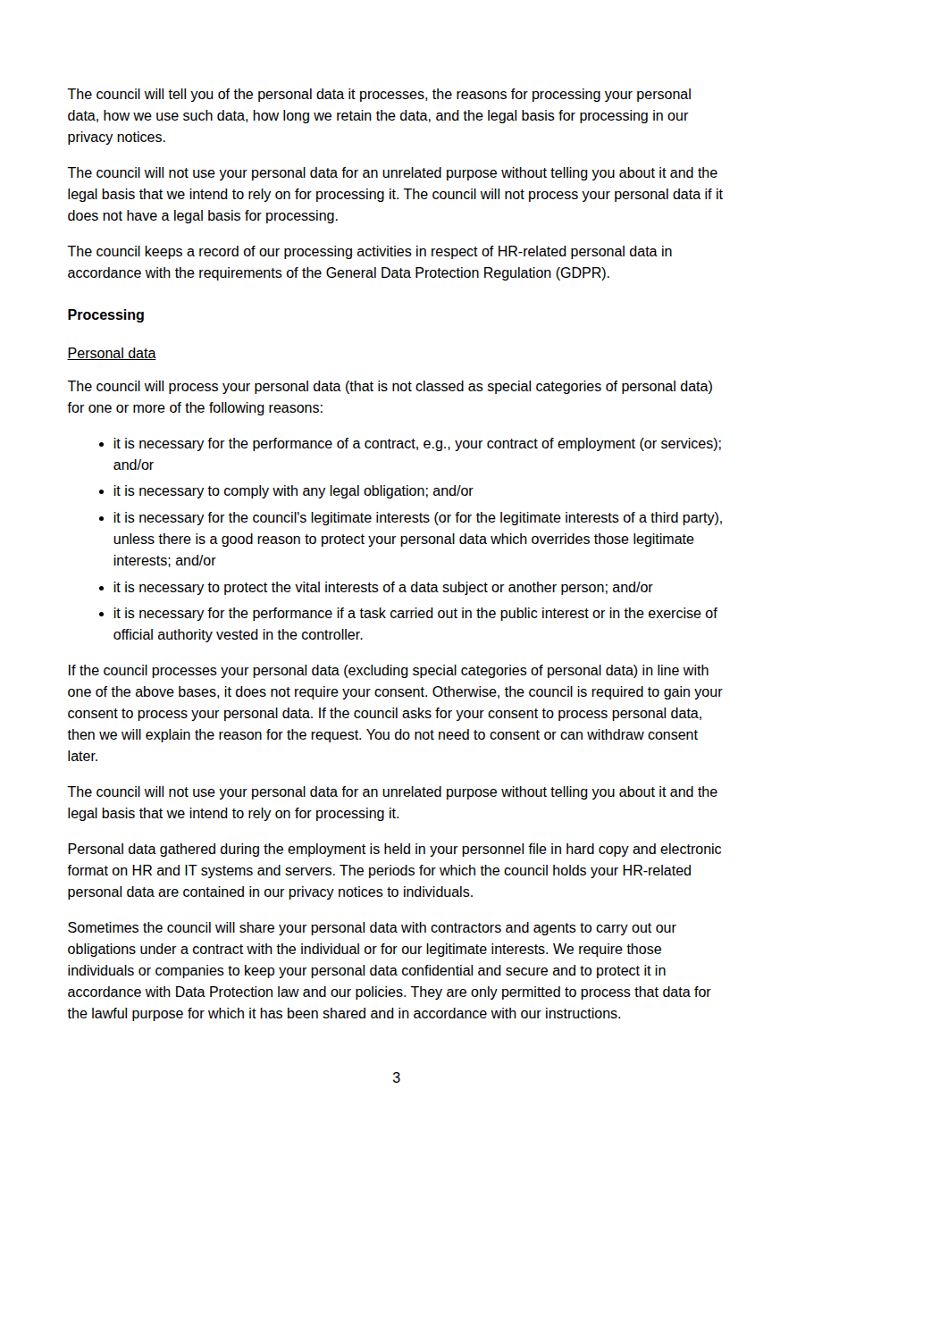The council will tell you of the personal data it processes, the reasons for processing your personal data, how we use such data, how long we retain the data, and the legal basis for processing in our privacy notices.
The council will not use your personal data for an unrelated purpose without telling you about it and the legal basis that we intend to rely on for processing it. The council will not process your personal data if it does not have a legal basis for processing.
The council keeps a record of our processing activities in respect of HR-related personal data in accordance with the requirements of the General Data Protection Regulation (GDPR).
Processing
Personal data
The council will process your personal data (that is not classed as special categories of personal data) for one or more of the following reasons:
it is necessary for the performance of a contract, e.g., your contract of employment (or services); and/or
it is necessary to comply with any legal obligation; and/or
it is necessary for the council's legitimate interests (or for the legitimate interests of a third party), unless there is a good reason to protect your personal data which overrides those legitimate interests; and/or
it is necessary to protect the vital interests of a data subject or another person; and/or
it is necessary for the performance if a task carried out in the public interest or in the exercise of official authority vested in the controller.
If the council processes your personal data (excluding special categories of personal data) in line with one of the above bases, it does not require your consent. Otherwise, the council is required to gain your consent to process your personal data. If the council asks for your consent to process personal data, then we will explain the reason for the request. You do not need to consent or can withdraw consent later.
The council will not use your personal data for an unrelated purpose without telling you about it and the legal basis that we intend to rely on for processing it.
Personal data gathered during the employment is held in your personnel file in hard copy and electronic format on HR and IT systems and servers. The periods for which the council holds your HR-related personal data are contained in our privacy notices to individuals.
Sometimes the council will share your personal data with contractors and agents to carry out our obligations under a contract with the individual or for our legitimate interests. We require those individuals or companies to keep your personal data confidential and secure and to protect it in accordance with Data Protection law and our policies. They are only permitted to process that data for the lawful purpose for which it has been shared and in accordance with our instructions.
3